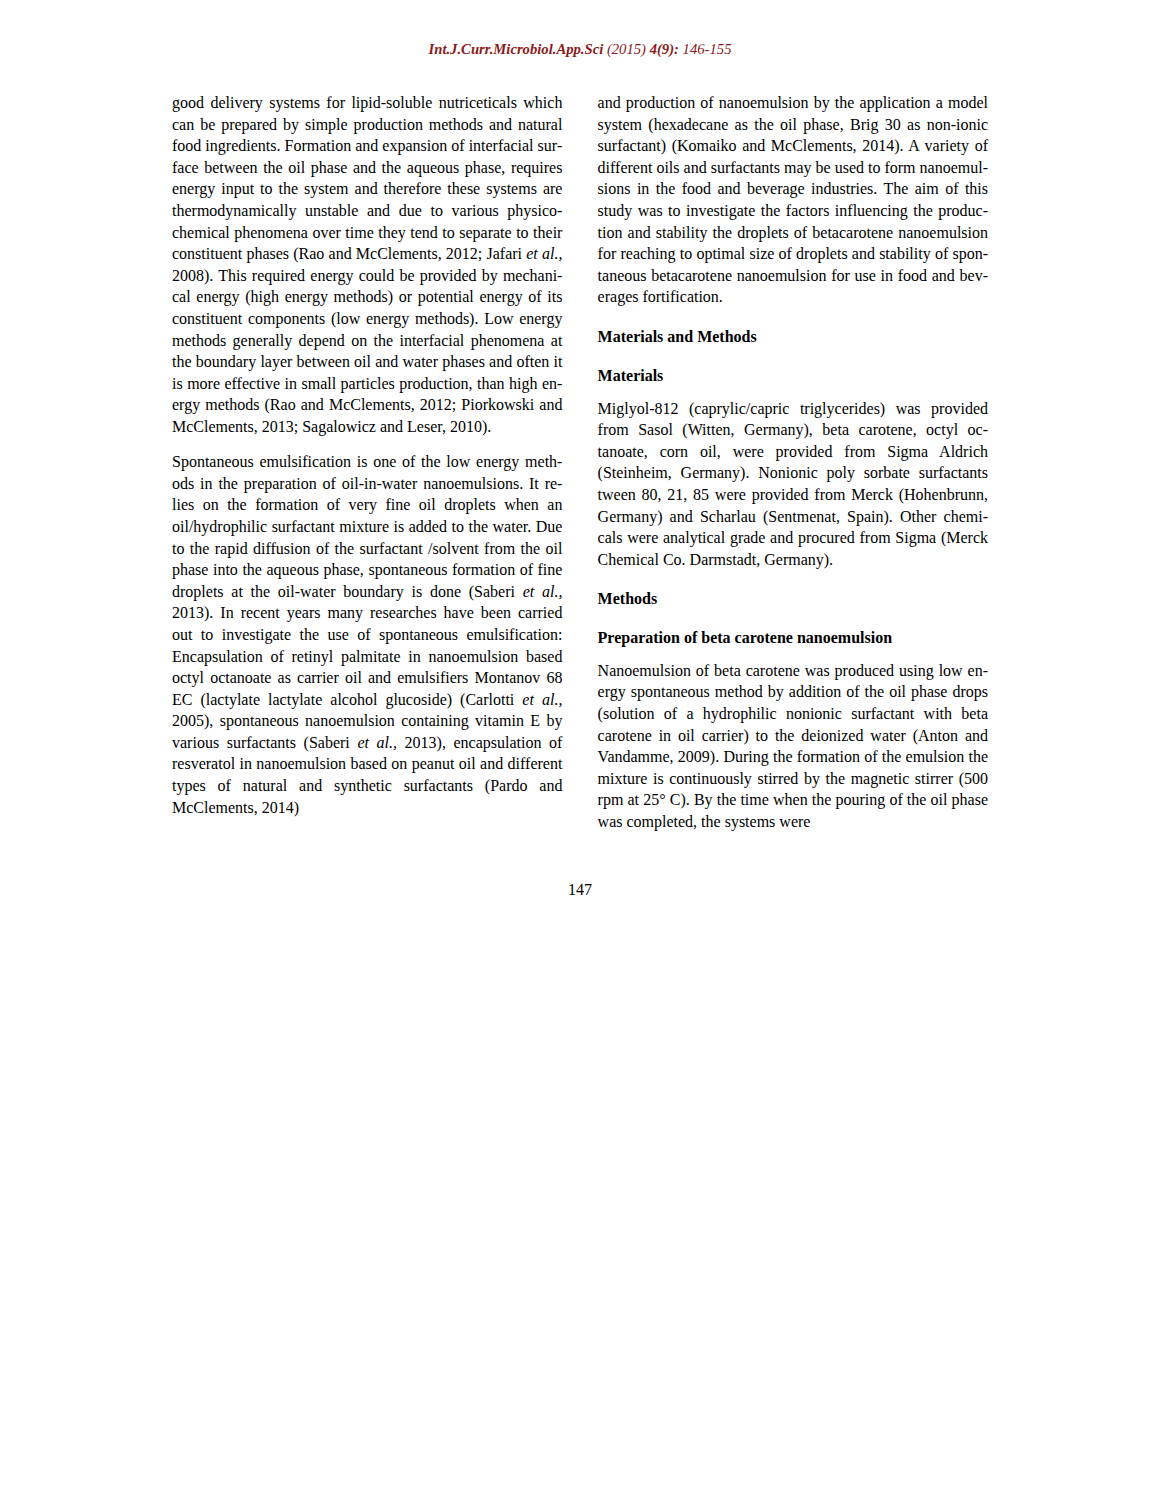Int.J.Curr.Microbiol.App.Sci (2015) 4(9): 146-155
good delivery systems for lipid-soluble nutriceticals which can be prepared by simple production methods and natural food ingredients. Formation and expansion of interfacial surface between the oil phase and the aqueous phase, requires energy input to the system and therefore these systems are thermodynamically unstable and due to various physicochemical phenomena over time they tend to separate to their constituent phases (Rao and McClements, 2012; Jafari et al., 2008). This required energy could be provided by mechanical energy (high energy methods) or potential energy of its constituent components (low energy methods). Low energy methods generally depend on the interfacial phenomena at the boundary layer between oil and water phases and often it is more effective in small particles production, than high energy methods (Rao and McClements, 2012; Piorkowski and McClements, 2013; Sagalowicz and Leser, 2010).
Spontaneous emulsification is one of the low energy methods in the preparation of oil-in-water nanoemulsions. It relies on the formation of very fine oil droplets when an oil/hydrophilic surfactant mixture is added to the water. Due to the rapid diffusion of the surfactant /solvent from the oil phase into the aqueous phase, spontaneous formation of fine droplets at the oil-water boundary is done (Saberi et al., 2013). In recent years many researches have been carried out to investigate the use of spontaneous emulsification: Encapsulation of retinyl palmitate in nanoemulsion based octyl octanoate as carrier oil and emulsifiers Montanov 68 EC (lactylate lactylate alcohol glucoside) (Carlotti et al., 2005), spontaneous nanoemulsion containing vitamin E by various surfactants (Saberi et al., 2013), encapsulation of resveratol in nanoemulsion based on peanut oil and different types of natural and synthetic surfactants (Pardo and McClements, 2014)
and production of nanoemulsion by the application a model system (hexadecane as the oil phase, Brig 30 as non-ionic surfactant) (Komaiko and McClements, 2014). A variety of different oils and surfactants may be used to form nanoemulsions in the food and beverage industries. The aim of this study was to investigate the factors influencing the production and stability the droplets of betacarotene nanoemulsion for reaching to optimal size of droplets and stability of spontaneous betacarotene nanoemulsion for use in food and beverages fortification.
Materials and Methods
Materials
Miglyol-812 (caprylic/capric triglycerides) was provided from Sasol (Witten, Germany), beta carotene, octyl octanoate, corn oil, were provided from Sigma Aldrich (Steinheim, Germany). Nonionic poly sorbate surfactants tween 80, 21, 85 were provided from Merck (Hohenbrunn, Germany) and Scharlau (Sentmenat, Spain). Other chemicals were analytical grade and procured from Sigma (Merck Chemical Co. Darmstadt, Germany).
Methods
Preparation of beta carotene nanoemulsion
Nanoemulsion of beta carotene was produced using low energy spontaneous method by addition of the oil phase drops (solution of a hydrophilic nonionic surfactant with beta carotene in oil carrier) to the deionized water (Anton and Vandamme, 2009). During the formation of the emulsion the mixture is continuously stirred by the magnetic stirrer (500 rpm at 25° C). By the time when the pouring of the oil phase was completed, the systems were
147